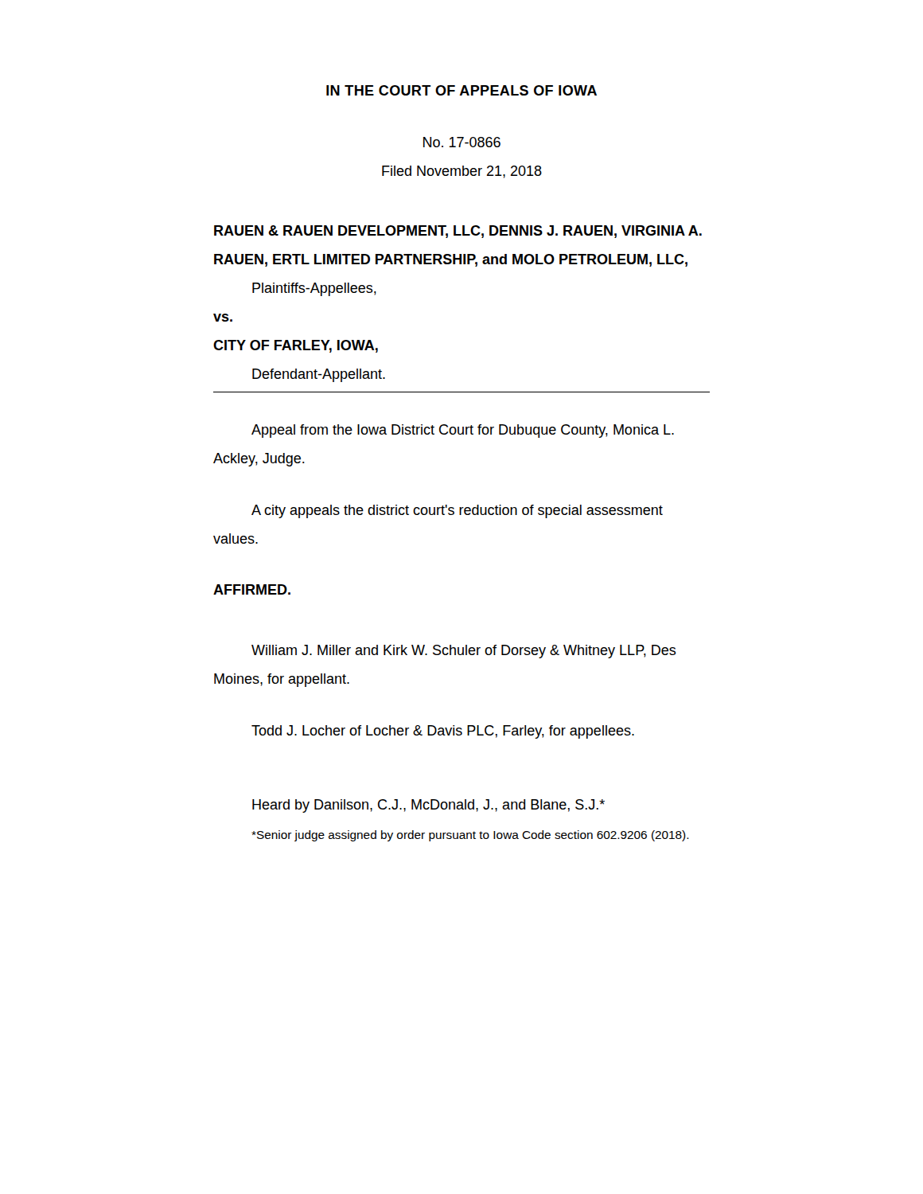IN THE COURT OF APPEALS OF IOWA
No. 17-0866
Filed November 21, 2018
RAUEN & RAUEN DEVELOPMENT, LLC, DENNIS J. RAUEN, VIRGINIA A. RAUEN, ERTL LIMITED PARTNERSHIP, and MOLO PETROLEUM, LLC,
Plaintiffs-Appellees,
vs.
CITY OF FARLEY, IOWA,
Defendant-Appellant.
Appeal from the Iowa District Court for Dubuque County, Monica L. Ackley, Judge.
A city appeals the district court's reduction of special assessment values.
AFFIRMED.
William J. Miller and Kirk W. Schuler of Dorsey & Whitney LLP, Des Moines, for appellant.
Todd J. Locher of Locher & Davis PLC, Farley, for appellees.
Heard by Danilson, C.J., McDonald, J., and Blane, S.J.*
*Senior judge assigned by order pursuant to Iowa Code section 602.9206 (2018).